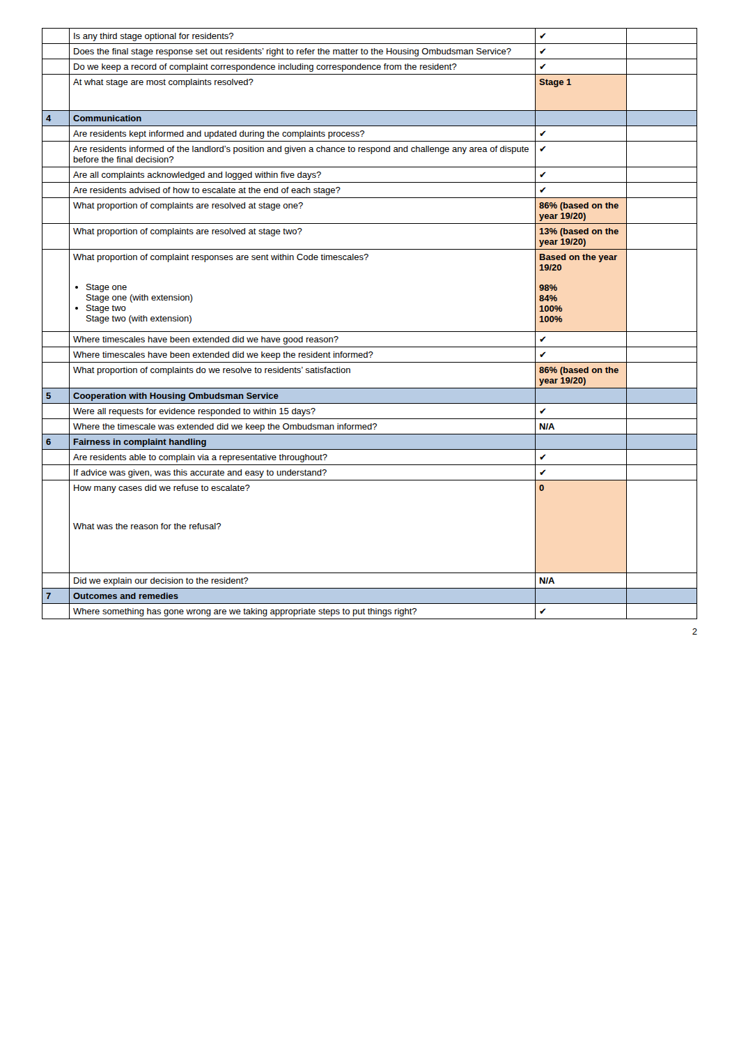| | Is any third stage optional for residents? | ✔ | |
| | Does the final stage response set out residents’ right to refer the matter to the Housing Ombudsman Service? | ✔ | |
| | Do we keep a record of complaint correspondence including correspondence from the resident? | ✔ | |
| | At what stage are most complaints resolved? | Stage 1 | |
| 4 | Communication | | |
| | Are residents kept informed and updated during the complaints process? | ✔ | |
| | Are residents informed of the landlord’s position and given a chance to respond and challenge any area of dispute before the final decision? | ✔ | |
| | Are all complaints acknowledged and logged within five days? | ✔ | |
| | Are residents advised of how to escalate at the end of each stage? | ✔ | |
| | What proportion of complaints are resolved at stage one? | 86% (based on the year 19/20) | |
| | What proportion of complaints are resolved at stage two? | 13% (based on the year 19/20) | |
| | What proportion of complaint responses are sent within Code timescales? Stage one Stage one (with extension) Stage two Stage two (with extension) | Based on the year 19/20 98% 84% 100% 100% | |
| | Where timescales have been extended did we have good reason? | ✔ | |
| | Where timescales have been extended did we keep the resident informed? | ✔ | |
| | What proportion of complaints do we resolve to residents’ satisfaction | 86% (based on the year 19/20) | |
| 5 | Cooperation with Housing Ombudsman Service | | |
| | Were all requests for evidence responded to within 15 days? | ✔ | |
| | Where the timescale was extended did we keep the Ombudsman informed? | N/A | |
| 6 | Fairness in complaint handling | | |
| | Are residents able to complain via a representative throughout? | ✔ | |
| | If advice was given, was this accurate and easy to understand? | ✔ | |
| | How many cases did we refuse to escalate? What was the reason for the refusal? | 0 | |
| | Did we explain our decision to the resident? | N/A | |
| 7 | Outcomes and remedies | | |
| | Where something has gone wrong are we taking appropriate steps to put things right? | ✔ | |
2